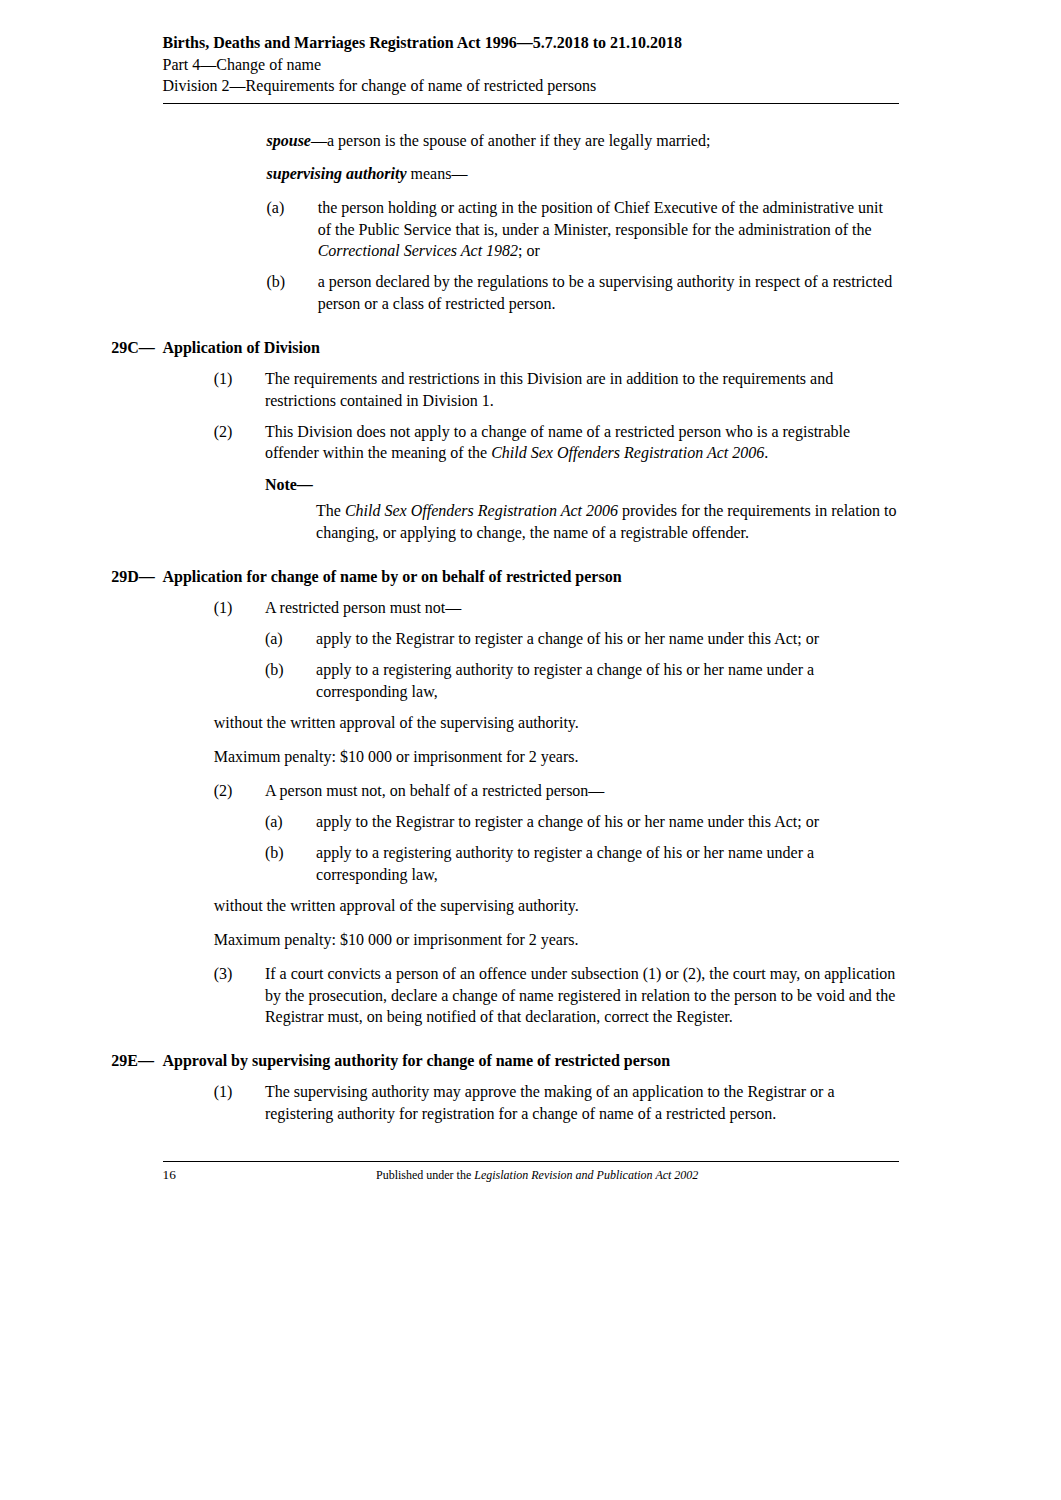Births, Deaths and Marriages Registration Act 1996—5.7.2018 to 21.10.2018
Part 4—Change of name
Division 2—Requirements for change of name of restricted persons
spouse—a person is the spouse of another if they are legally married;
supervising authority means—
(a) the person holding or acting in the position of Chief Executive of the administrative unit of the Public Service that is, under a Minister, responsible for the administration of the Correctional Services Act 1982; or
(b) a person declared by the regulations to be a supervising authority in respect of a restricted person or a class of restricted person.
29C—Application of Division
(1) The requirements and restrictions in this Division are in addition to the requirements and restrictions contained in Division 1.
(2) This Division does not apply to a change of name of a restricted person who is a registrable offender within the meaning of the Child Sex Offenders Registration Act 2006.
Note—
The Child Sex Offenders Registration Act 2006 provides for the requirements in relation to changing, or applying to change, the name of a registrable offender.
29D—Application for change of name by or on behalf of restricted person
(1) A restricted person must not—
(a) apply to the Registrar to register a change of his or her name under this Act; or
(b) apply to a registering authority to register a change of his or her name under a corresponding law,
without the written approval of the supervising authority.
Maximum penalty: $10 000 or imprisonment for 2 years.
(2) A person must not, on behalf of a restricted person—
(a) apply to the Registrar to register a change of his or her name under this Act; or
(b) apply to a registering authority to register a change of his or her name under a corresponding law,
without the written approval of the supervising authority.
Maximum penalty: $10 000 or imprisonment for 2 years.
(3) If a court convicts a person of an offence under subsection (1) or (2), the court may, on application by the prosecution, declare a change of name registered in relation to the person to be void and the Registrar must, on being notified of that declaration, correct the Register.
29E—Approval by supervising authority for change of name of restricted person
(1) The supervising authority may approve the making of an application to the Registrar or a registering authority for registration for a change of name of a restricted person.
16 Published under the Legislation Revision and Publication Act 2002